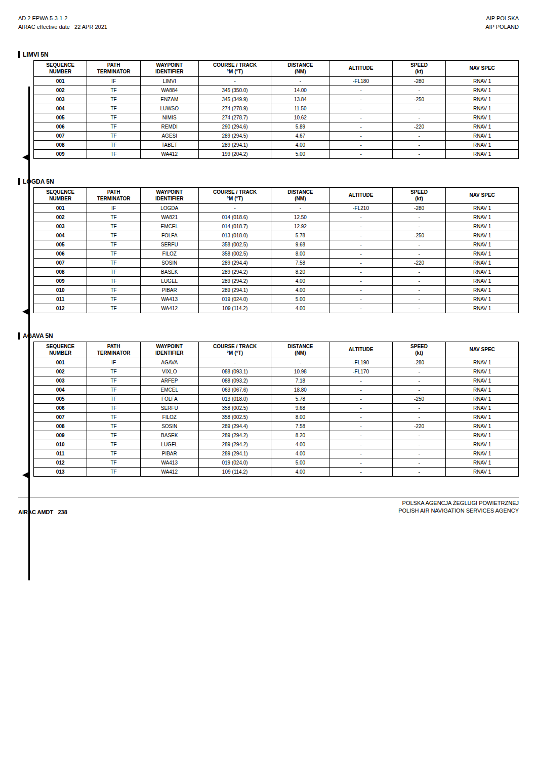AD 2 EPWA 5-3-1-2
AIRAC effective date 22 APR 2021
AIP POLSKA
AIP POLAND
LIMVI 5N
| SEQUENCE NUMBER | PATH TERMINATOR | WAYPOINT IDENTIFIER | COURSE / TRACK °M (°T) | DISTANCE (NM) | ALTITUDE | SPEED (kt) | NAV SPEC |
| --- | --- | --- | --- | --- | --- | --- | --- |
| 001 | IF | LIMVI | - | - | -FL180 | -280 | RNAV 1 |
| 002 | TF | WA884 | 345 (350.0) | 14.00 | - | - | RNAV 1 |
| 003 | TF | ENZAM | 345 (349.9) | 13.84 | - | -250 | RNAV 1 |
| 004 | TF | LUWSO | 274 (278.9) | 11.50 | - | - | RNAV 1 |
| 005 | TF | NIMIS | 274 (278.7) | 10.62 | - | - | RNAV 1 |
| 006 | TF | REMDI | 290 (294.6) | 5.89 | - | -220 | RNAV 1 |
| 007 | TF | AGESI | 289 (294.5) | 4.67 | - | - | RNAV 1 |
| 008 | TF | TABET | 289 (294.1) | 4.00 | - | - | RNAV 1 |
| 009 | TF | WA412 | 199 (204.2) | 5.00 | - | - | RNAV 1 |
LOGDA 5N
| SEQUENCE NUMBER | PATH TERMINATOR | WAYPOINT IDENTIFIER | COURSE / TRACK °M (°T) | DISTANCE (NM) | ALTITUDE | SPEED (kt) | NAV SPEC |
| --- | --- | --- | --- | --- | --- | --- | --- |
| 001 | IF | LOGDA | - | - | -FL210 | -280 | RNAV 1 |
| 002 | TF | WA821 | 014 (018.6) | 12.50 | - | - | RNAV 1 |
| 003 | TF | EMCEL | 014 (018.7) | 12.92 | - | - | RNAV 1 |
| 004 | TF | FOLFA | 013 (018.0) | 5.78 | - | -250 | RNAV 1 |
| 005 | TF | SERFU | 358 (002.5) | 9.68 | - | - | RNAV 1 |
| 006 | TF | FILOZ | 358 (002.5) | 8.00 | - | - | RNAV 1 |
| 007 | TF | SOSIN | 289 (294.4) | 7.58 | - | -220 | RNAV 1 |
| 008 | TF | BASEK | 289 (294.2) | 8.20 | - | - | RNAV 1 |
| 009 | TF | LUGEL | 289 (294.2) | 4.00 | - | - | RNAV 1 |
| 010 | TF | PIBAR | 289 (294.1) | 4.00 | - | - | RNAV 1 |
| 011 | TF | WA413 | 019 (024.0) | 5.00 | - | - | RNAV 1 |
| 012 | TF | WA412 | 109 (114.2) | 4.00 | - | - | RNAV 1 |
AGAVA 5N
| SEQUENCE NUMBER | PATH TERMINATOR | WAYPOINT IDENTIFIER | COURSE / TRACK °M (°T) | DISTANCE (NM) | ALTITUDE | SPEED (kt) | NAV SPEC |
| --- | --- | --- | --- | --- | --- | --- | --- |
| 001 | IF | AGAVA | - | - | -FL190 | -280 | RNAV 1 |
| 002 | TF | VIXLO | 088 (093.1) | 10.98 | -FL170 | - | RNAV 1 |
| 003 | TF | ARFEP | 088 (093.2) | 7.18 | - | - | RNAV 1 |
| 004 | TF | EMCEL | 063 (067.6) | 18.80 | - | - | RNAV 1 |
| 005 | TF | FOLFA | 013 (018.0) | 5.78 | - | -250 | RNAV 1 |
| 006 | TF | SERFU | 358 (002.5) | 9.68 | - | - | RNAV 1 |
| 007 | TF | FILOZ | 358 (002.5) | 8.00 | - | - | RNAV 1 |
| 008 | TF | SOSIN | 289 (294.4) | 7.58 | - | -220 | RNAV 1 |
| 009 | TF | BASEK | 289 (294.2) | 8.20 | - | - | RNAV 1 |
| 010 | TF | LUGEL | 289 (294.2) | 4.00 | - | - | RNAV 1 |
| 011 | TF | PIBAR | 289 (294.1) | 4.00 | - | - | RNAV 1 |
| 012 | TF | WA413 | 019 (024.0) | 5.00 | - | - | RNAV 1 |
| 013 | TF | WA412 | 109 (114.2) | 4.00 | - | - | RNAV 1 |
AIRAC AMDT 238
POLSKA AGENCJA ŻEGLUGI POWIETRZNEJ
POLISH AIR NAVIGATION SERVICES AGENCY